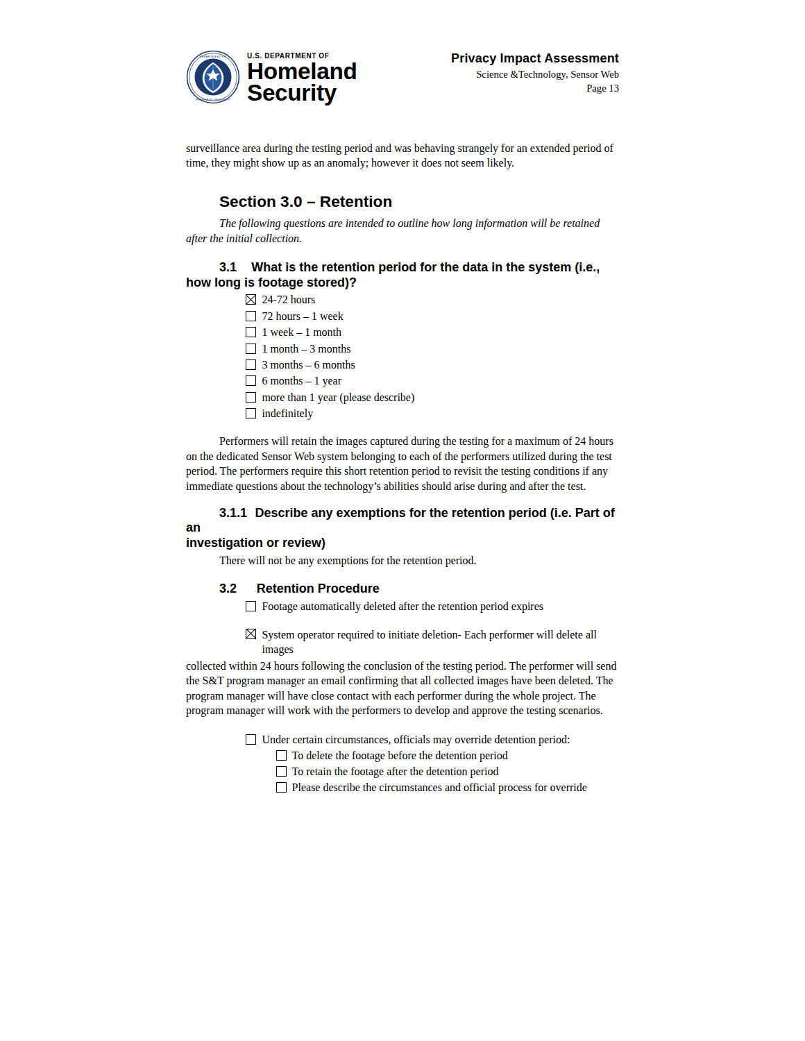DEPARTMENT OF HOMELAND SECURITY
U.S. DEPARTMENT OF
Homeland
Security
Privacy Impact Assessment
Science &Technology, Sensor Web
Page 13
surveillance area during the testing period and was behaving strangely for an extended period of time, they might show up as an anomaly; however it does not seem likely.
Section 3.0 – Retention
The following questions are intended to outline how long information will be retained
after the initial collection.
3.1 What is the retention period for the data in the system (i.e.,
how long is footage stored)?
24-72 hours
72 hours – 1 week
1 week – 1 month
1 month – 3 months
3 months – 6 months
6 months – 1 year
more than 1 year (please describe)
indefinitely
Performers will retain the images captured during the testing for a maximum of 24 hours on the dedicated Sensor Web system belonging to each of the performers utilized during the test period. The performers require this short retention period to revisit the testing conditions if any immediate questions about the technology’s abilities should arise during and after the test.
3.1.1 Describe any exemptions for the retention period (i.e. Part of an
investigation or review)
There will not be any exemptions for the retention period.
3.2 Retention Procedure
Footage automatically deleted after the retention period expires
System operator required to initiate deletion- Each performer will delete all images
collected within 24 hours following the conclusion of the testing period. The performer will send the S&T program manager an email confirming that all collected images have been deleted. The program manager will have close contact with each performer during the whole project. The program manager will work with the performers to develop and approve the testing scenarios.
Under certain circumstances, officials may override detention period:
To delete the footage before the detention period
To retain the footage after the detention period
Please describe the circumstances and official process for override